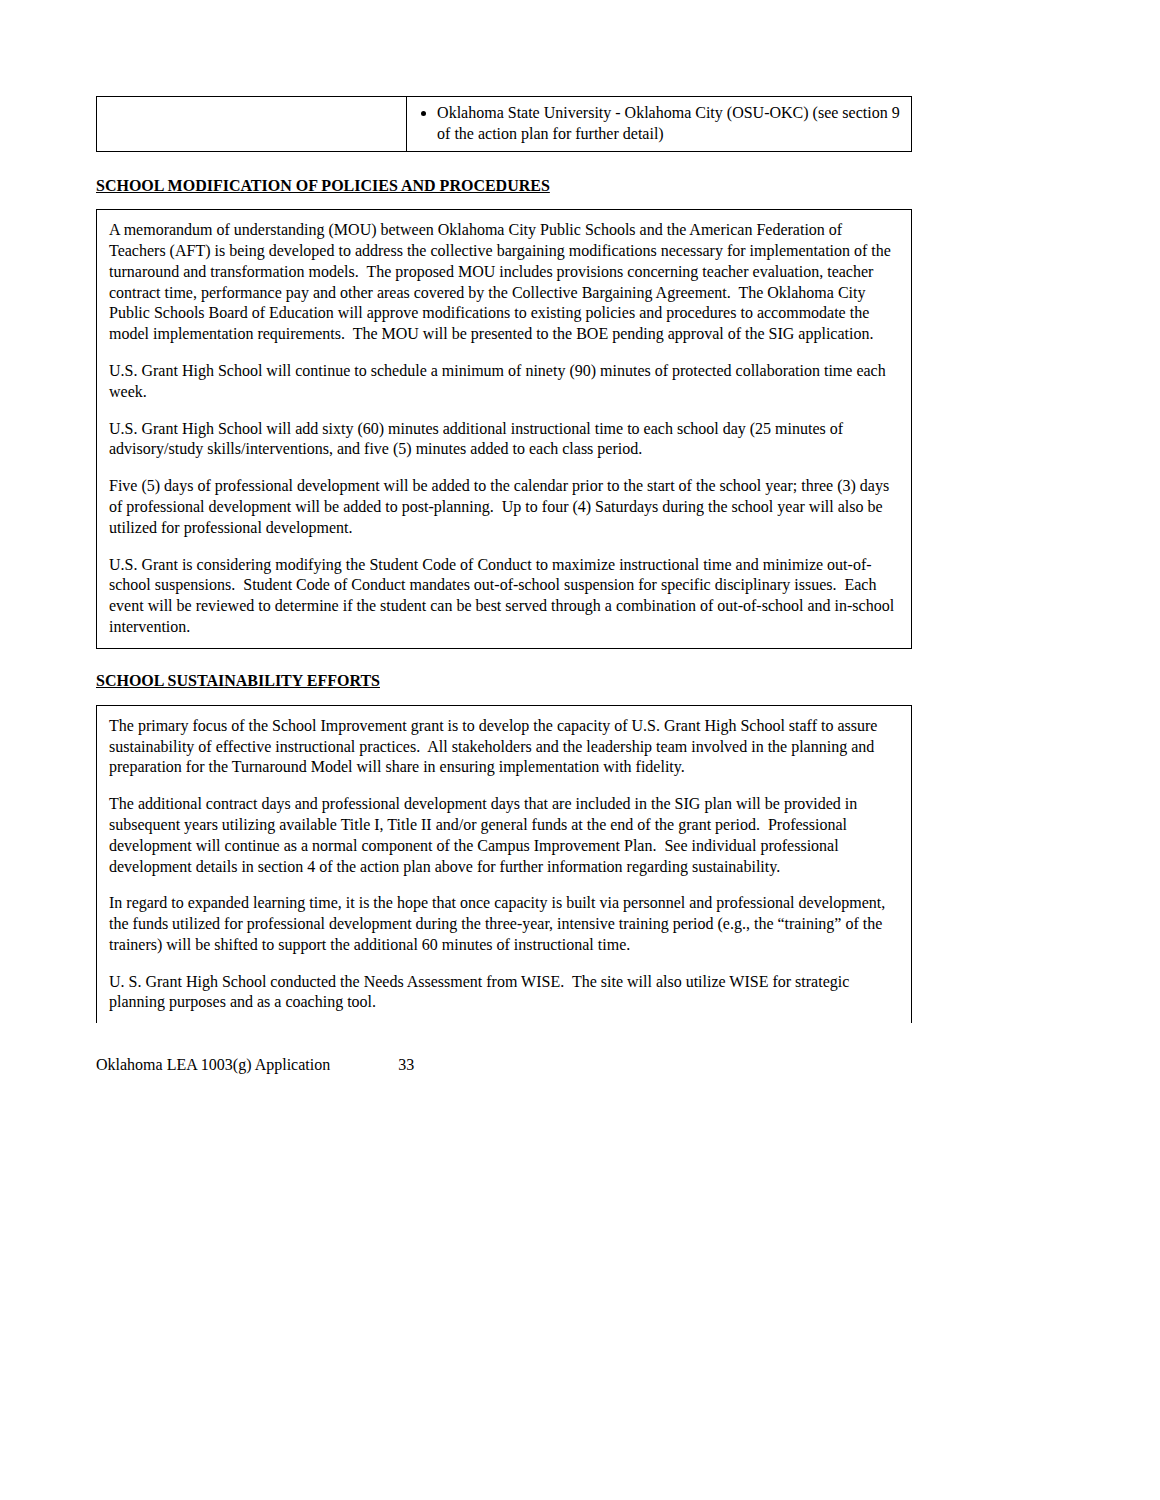| | Oklahoma State University - Oklahoma City (OSU-OKC) (see section 9 of the action plan for further detail) |
SCHOOL MODIFICATION OF POLICIES AND PROCEDURES
A memorandum of understanding (MOU) between Oklahoma City Public Schools and the American Federation of Teachers (AFT) is being developed to address the collective bargaining modifications necessary for implementation of the turnaround and transformation models. The proposed MOU includes provisions concerning teacher evaluation, teacher contract time, performance pay and other areas covered by the Collective Bargaining Agreement. The Oklahoma City Public Schools Board of Education will approve modifications to existing policies and procedures to accommodate the model implementation requirements. The MOU will be presented to the BOE pending approval of the SIG application.
U.S. Grant High School will continue to schedule a minimum of ninety (90) minutes of protected collaboration time each week.
U.S. Grant High School will add sixty (60) minutes additional instructional time to each school day (25 minutes of advisory/study skills/interventions, and five (5) minutes added to each class period.
Five (5) days of professional development will be added to the calendar prior to the start of the school year; three (3) days of professional development will be added to post-planning. Up to four (4) Saturdays during the school year will also be utilized for professional development.
U.S. Grant is considering modifying the Student Code of Conduct to maximize instructional time and minimize out-of-school suspensions. Student Code of Conduct mandates out-of-school suspension for specific disciplinary issues. Each event will be reviewed to determine if the student can be best served through a combination of out-of-school and in-school intervention.
SCHOOL SUSTAINABILITY EFFORTS
The primary focus of the School Improvement grant is to develop the capacity of U.S. Grant High School staff to assure sustainability of effective instructional practices. All stakeholders and the leadership team involved in the planning and preparation for the Turnaround Model will share in ensuring implementation with fidelity.
The additional contract days and professional development days that are included in the SIG plan will be provided in subsequent years utilizing available Title I, Title II and/or general funds at the end of the grant period. Professional development will continue as a normal component of the Campus Improvement Plan. See individual professional development details in section 4 of the action plan above for further information regarding sustainability.
In regard to expanded learning time, it is the hope that once capacity is built via personnel and professional development, the funds utilized for professional development during the three-year, intensive training period (e.g., the “training” of the trainers) will be shifted to support the additional 60 minutes of instructional time.
U. S. Grant High School conducted the Needs Assessment from WISE. The site will also utilize WISE for strategic planning purposes and as a coaching tool.
Oklahoma LEA 1003(g) Application 33